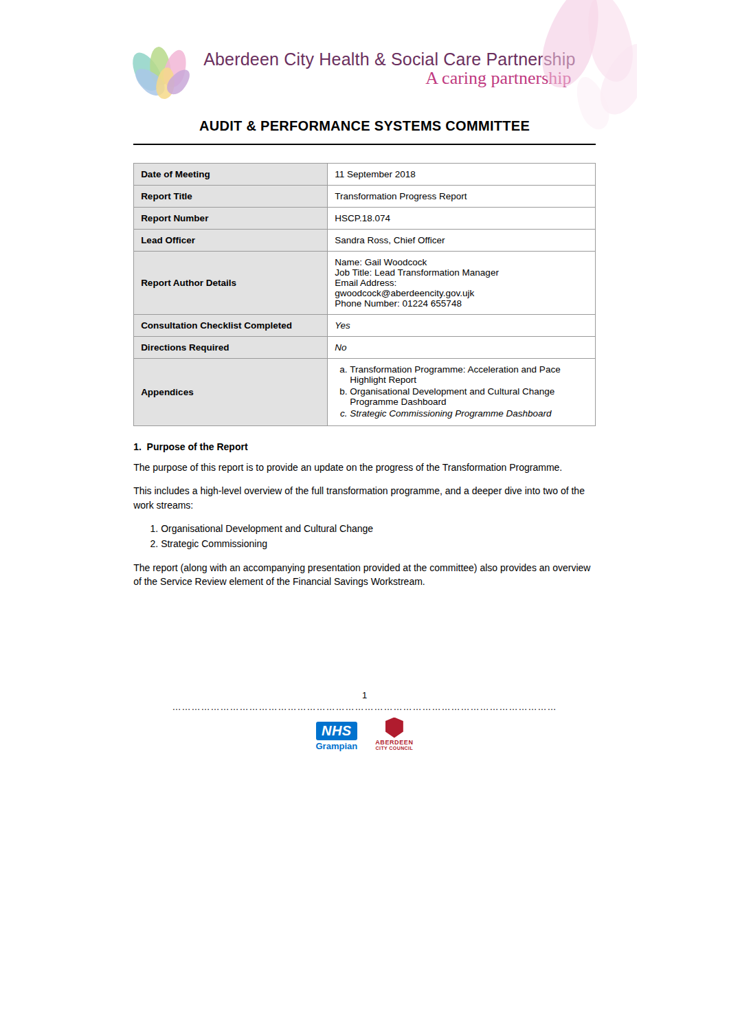Aberdeen City Health & Social Care Partnership
A caring partnership
AUDIT & PERFORMANCE SYSTEMS COMMITTEE
| Date of Meeting | 11 September 2018 |
| Report Title | Transformation Progress Report |
| Report Number | HSCP.18.074 |
| Lead Officer | Sandra Ross, Chief Officer |
| Report Author Details | Name: Gail Woodcock Job Title: Lead Transformation Manager Email Address: gwoodcock@aberdeencity.gov.ujk Phone Number: 01224 655748 |
| Consultation Checklist Completed | Yes |
| Directions Required | No |
| Appendices | Transformation Programme: Acceleration and Pace Highlight Report Organisational Development and Cultural Change Programme Dashboard Strategic Commissioning Programme Dashboard |
1. Purpose of the Report
The purpose of this report is to provide an update on the progress of the Transformation Programme.
This includes a high-level overview of the full transformation programme, and a deeper dive into two of the work streams:
Organisational Development and Cultural Change
Strategic Commissioning
The report (along with an accompanying presentation provided at the committee) also provides an overview of the Service Review element of the Financial Savings Workstream.
1
…………………………………………………………………………………………………………
NHS
Grampian
ABERDEEN
CITY COUNCIL